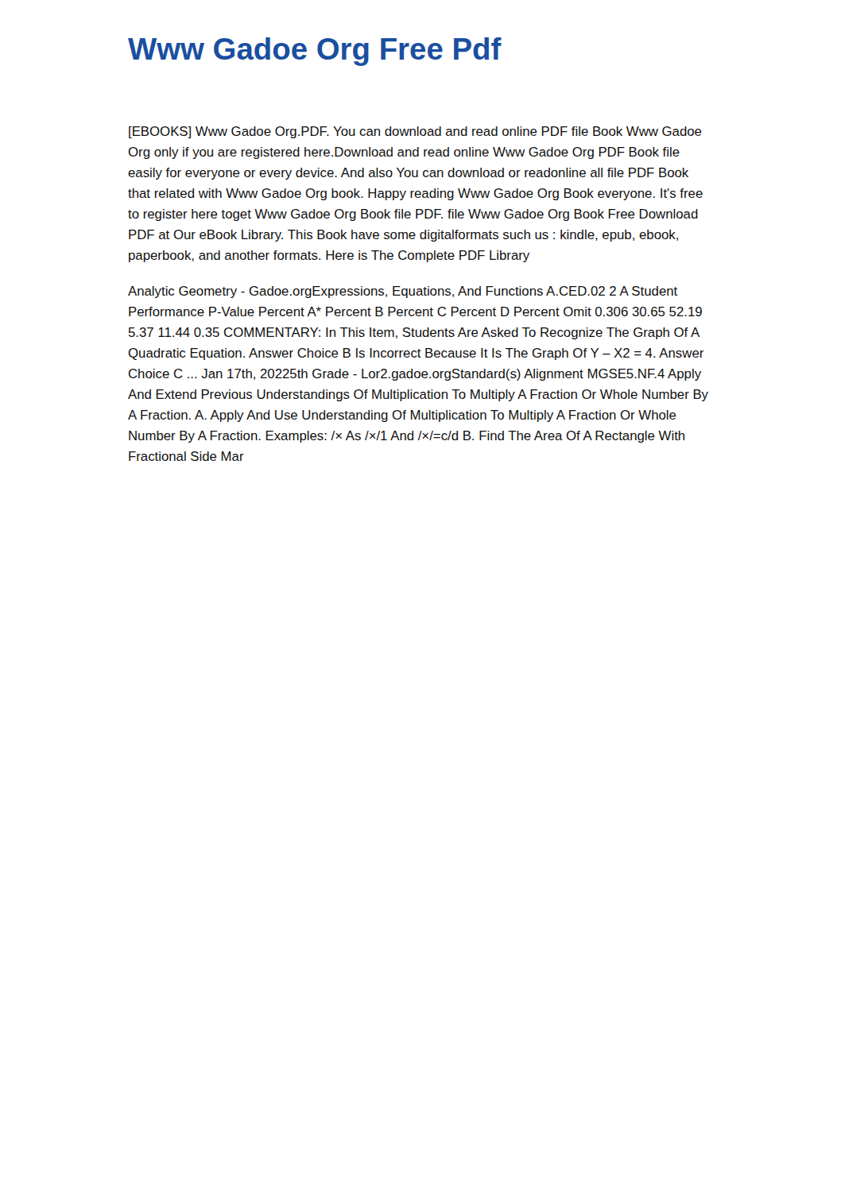Www Gadoe Org Free Pdf
[EBOOKS] Www Gadoe Org.PDF. You can download and read online PDF file Book Www Gadoe Org only if you are registered here.Download and read online Www Gadoe Org PDF Book file easily for everyone or every device. And also You can download or readonline all file PDF Book that related with Www Gadoe Org book. Happy reading Www Gadoe Org Book everyone. It's free to register here toget Www Gadoe Org Book file PDF. file Www Gadoe Org Book Free Download PDF at Our eBook Library. This Book have some digitalformats such us : kindle, epub, ebook, paperbook, and another formats. Here is The Complete PDF Library
Analytic Geometry - Gadoe.orgExpressions, Equations, And Functions A.CED.02 2 A Student Performance P-Value Percent A* Percent B Percent C Percent D Percent Omit 0.306 30.65 52.19 5.37 11.44 0.35 COMMENTARY: In This Item, Students Are Asked To Recognize The Graph Of A Quadratic Equation. Answer Choice B Is Incorrect Because It Is The Graph Of Y – X2 = 4. Answer Choice C ... Jan 17th, 20225th Grade - Lor2.gadoe.orgStandard(s) Alignment MGSE5.NF.4 Apply And Extend Previous Understandings Of Multiplication To Multiply A Fraction Or Whole Number By A Fraction. A. Apply And Use Understanding Of Multiplication To Multiply A Fraction Or Whole Number By A Fraction. Examples: /× As /×/1 And /×/=c/d B. Find The Area Of A Rectangle With Fractional Side Mar